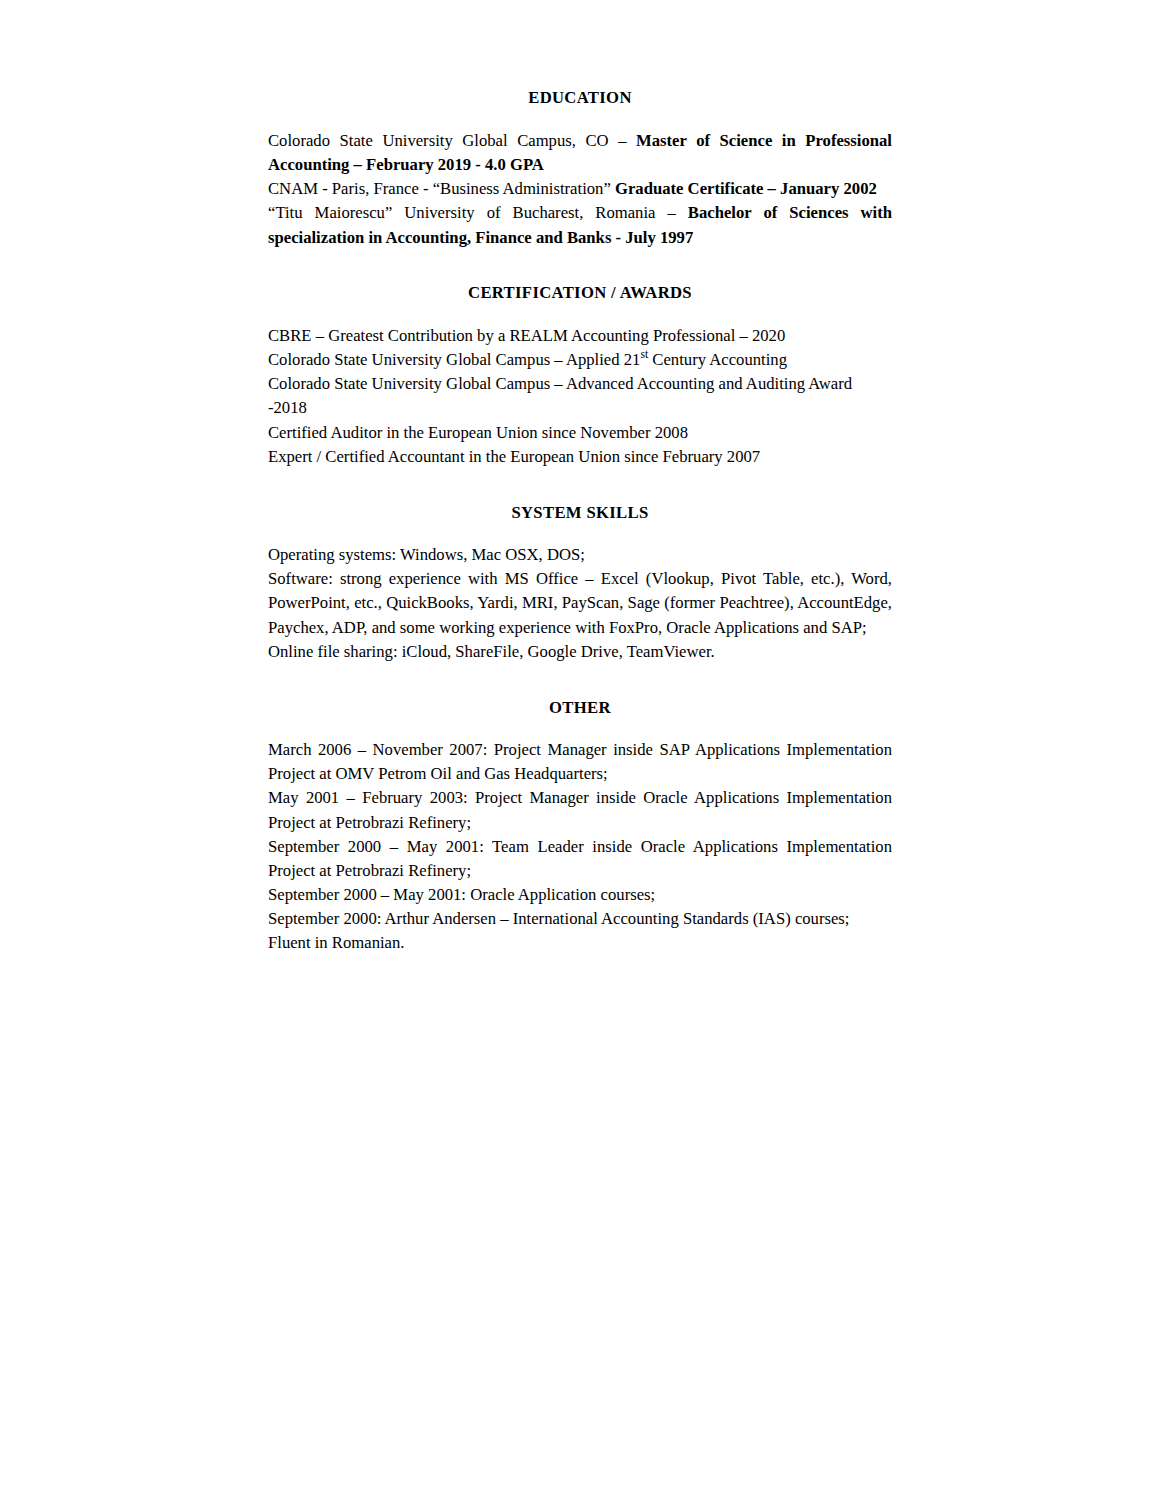EDUCATION
Colorado State University Global Campus, CO – Master of Science in Professional Accounting – February 2019 - 4.0 GPA
CNAM - Paris, France - “Business Administration” Graduate Certificate – January 2002
“Titu Maiorescu” University of Bucharest, Romania – Bachelor of Sciences with specialization in Accounting, Finance and Banks - July 1997
CERTIFICATION / AWARDS
CBRE – Greatest Contribution by a REALM Accounting Professional – 2020
Colorado State University Global Campus – Applied 21st Century Accounting
Colorado State University Global Campus – Advanced Accounting and Auditing Award -2018
Certified Auditor in the European Union since November 2008
Expert / Certified Accountant in the European Union since February 2007
SYSTEM SKILLS
Operating systems: Windows, Mac OSX, DOS;
Software: strong experience with MS Office – Excel (Vlookup, Pivot Table, etc.), Word, PowerPoint, etc., QuickBooks, Yardi, MRI, PayScan, Sage (former Peachtree), AccountEdge, Paychex, ADP, and some working experience with FoxPro, Oracle Applications and SAP;
Online file sharing: iCloud, ShareFile, Google Drive, TeamViewer.
OTHER
March 2006 – November 2007: Project Manager inside SAP Applications Implementation Project at OMV Petrom Oil and Gas Headquarters;
May 2001 – February 2003: Project Manager inside Oracle Applications Implementation Project at Petrobrazi Refinery;
September 2000 – May 2001: Team Leader inside Oracle Applications Implementation Project at Petrobrazi Refinery;
September 2000 – May 2001: Oracle Application courses;
September 2000: Arthur Andersen – International Accounting Standards (IAS) courses;
Fluent in Romanian.